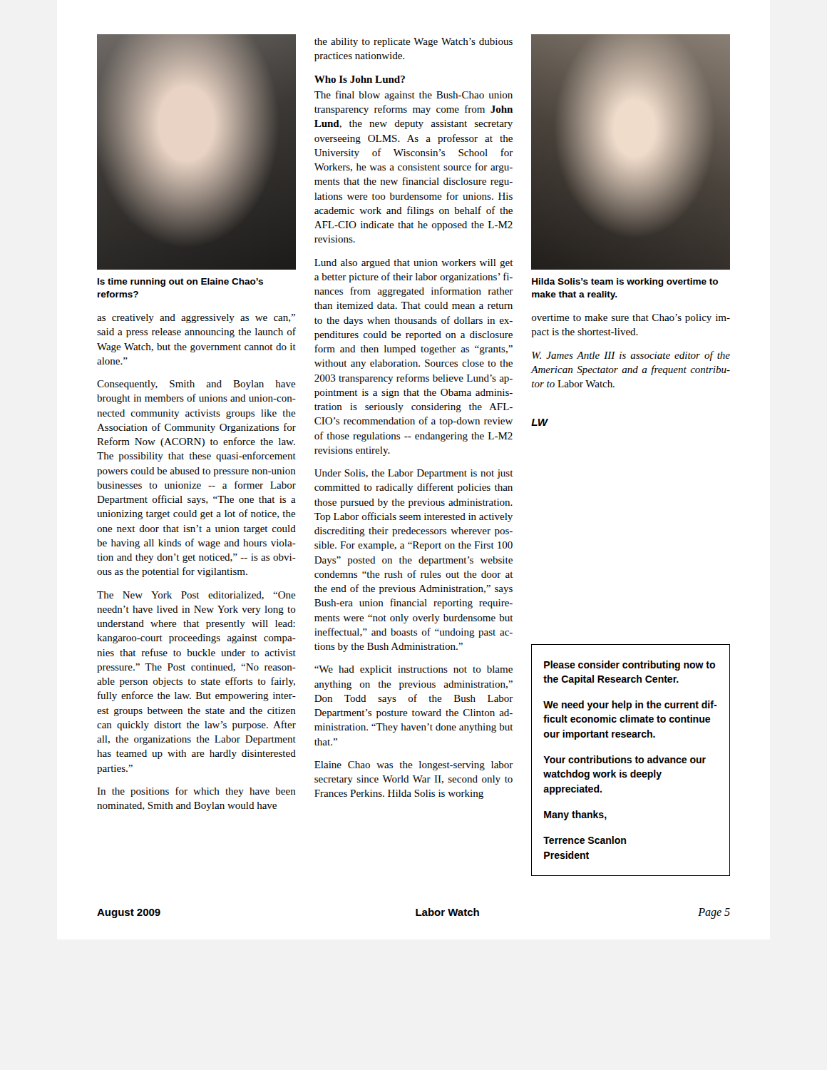Is time running out on Elaine Chao’s reforms?
as creatively and aggressively as we can,” said a press release announcing the launch of Wage Watch, but the government cannot do it alone.”
Consequently, Smith and Boylan have brought in members of unions and union-connected community activists groups like the Association of Community Organizations for Reform Now (ACORN) to enforce the law. The possibility that these quasi-enforcement powers could be abused to pressure non-union businesses to unionize -- a former Labor Department official says, “The one that is a unionizing target could get a lot of notice, the one next door that isn’t a union target could be having all kinds of wage and hours violation and they don’t get noticed,” -- is as obvious as the potential for vigilantism.
The New York Post editorialized, “One needn’t have lived in New York very long to understand where that presently will lead: kangaroo-court proceedings against companies that refuse to buckle under to activist pressure.” The Post continued, “No reasonable person objects to state efforts to fairly, fully enforce the law. But empowering interest groups between the state and the citizen can quickly distort the law’s purpose. After all, the organizations the Labor Department has teamed up with are hardly disinterested parties.”
In the positions for which they have been nominated, Smith and Boylan would have
the ability to replicate Wage Watch’s dubious practices nationwide.
Who Is John Lund?
The final blow against the Bush-Chao union transparency reforms may come from John Lund, the new deputy assistant secretary overseeing OLMS. As a professor at the University of Wisconsin’s School for Workers, he was a consistent source for arguments that the new financial disclosure regulations were too burdensome for unions. His academic work and filings on behalf of the AFL-CIO indicate that he opposed the L-M2 revisions.
Lund also argued that union workers will get a better picture of their labor organizations’ finances from aggregated information rather than itemized data. That could mean a return to the days when thousands of dollars in expenditures could be reported on a disclosure form and then lumped together as “grants,” without any elaboration. Sources close to the 2003 transparency reforms believe Lund’s appointment is a sign that the Obama administration is seriously considering the AFL-CIO’s recommendation of a top-down review of those regulations -- endangering the L-M2 revisions entirely.
Under Solis, the Labor Department is not just committed to radically different policies than those pursued by the previous administration. Top Labor officials seem interested in actively discrediting their predecessors wherever possible. For example, a “Report on the First 100 Days” posted on the department’s website condemns “the rush of rules out the door at the end of the previous Administration,” says Bush-era union financial reporting requirements were “not only overly burdensome but ineffectual,” and boasts of “undoing past actions by the Bush Administration.”
“We had explicit instructions not to blame anything on the previous administration,” Don Todd says of the Bush Labor Department’s posture toward the Clinton administration. “They haven’t done anything but that.”
Elaine Chao was the longest-serving labor secretary since World War II, second only to Frances Perkins. Hilda Solis is working
Hilda Solis’s team is working overtime to make that a reality.
overtime to make sure that Chao’s policy impact is the shortest-lived.
W. James Antle III is associate editor of the American Spectator and a frequent contributor to Labor Watch.
LW
Please consider contributing now to the Capital Research Center.
We need your help in the current difficult economic climate to continue our important research.
Your contributions to advance our watchdog work is deeply appreciated.
Many thanks,
Terrence Scanlon
President
August 2009
Labor Watch
Page 5